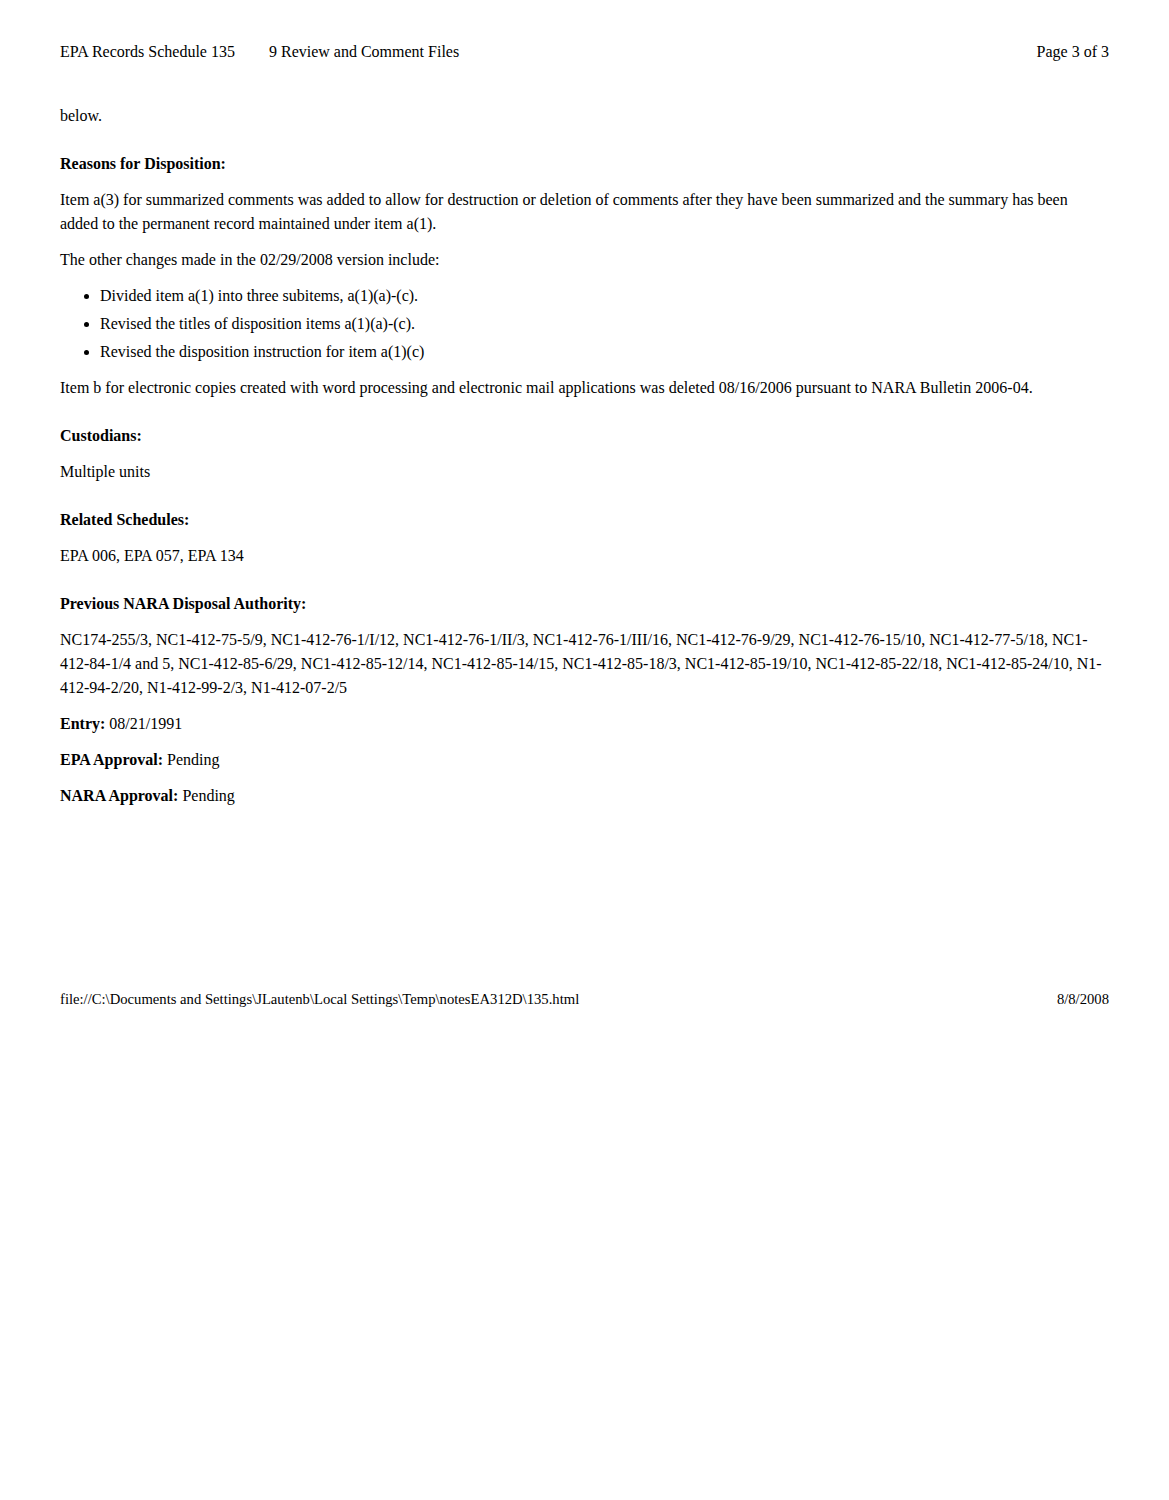EPA Records Schedule 135 9 Review and Comment Files
Page 3 of 3
below.
Reasons for Disposition:
Item a(3) for summarized comments was added to allow for destruction or deletion of comments after they have been summarized and the summary has been added to the permanent record maintained under item a(1).
The other changes made in the 02/29/2008 version include:
Divided item a(1) into three subitems, a(1)(a)-(c).
Revised the titles of disposition items a(1)(a)-(c).
Revised the disposition instruction for item a(1)(c)
Item b for electronic copies created with word processing and electronic mail applications was deleted 08/16/2006 pursuant to NARA Bulletin 2006-04.
Custodians:
Multiple units
Related Schedules:
EPA 006, EPA 057, EPA 134
Previous NARA Disposal Authority:
NC174-255/3, NC1-412-75-5/9, NC1-412-76-1/I/12, NC1-412-76-1/II/3, NC1-412-76-1/III/16, NC1-412-76-9/29, NC1-412-76-15/10, NC1-412-77-5/18, NC1-412-84-1/4 and 5, NC1-412-85-6/29, NC1-412-85-12/14, NC1-412-85-14/15, NC1-412-85-18/3, NC1-412-85-19/10, NC1-412-85-22/18, NC1-412-85-24/10, N1-412-94-2/20, N1-412-99-2/3, N1-412-07-2/5
Entry: 08/21/1991
EPA Approval: Pending
NARA Approval: Pending
file://C:\Documents and Settings\JLautenb\Local Settings\Temp\notesEA312D\135.html
8/8/2008